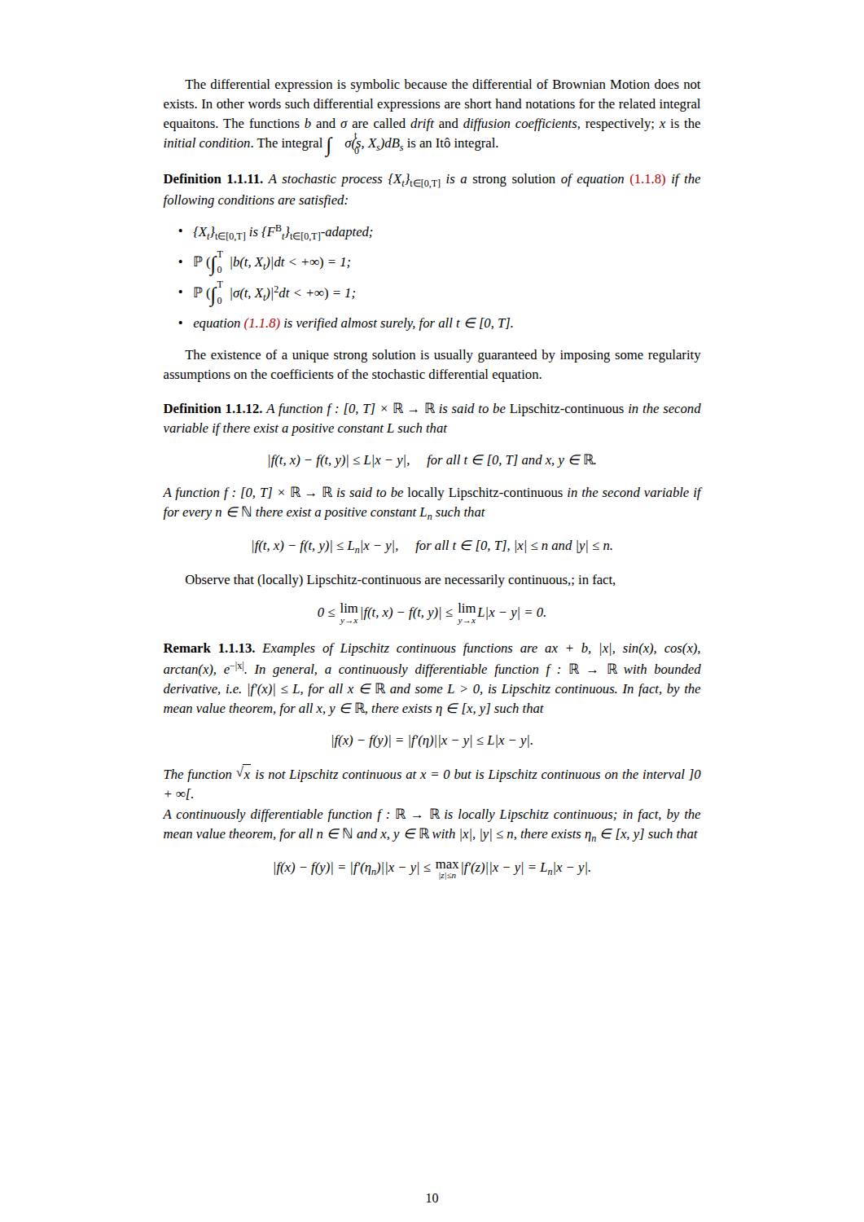The differential expression is symbolic because the differential of Brownian Motion does not exists. In other words such differential expressions are short hand notations for the related integral equaitons. The functions b and σ are called drift and diffusion coefficients, respectively; x is the initial condition. The integral ∫t 0σ(s, Xs)dBs is an Itô integral.
Definition 1.1.11. A stochastic process {Xt}t∈[0,T] is a strong solution of equation (1.1.8) if the following conditions are satisfied:
{Xt}t∈[0,T] is {FBt}t∈[0,T]-adapted;
ℙ (∫T 0|b(t, Xt)|dt < +∞) = 1;
ℙ (∫T 0|σ(t, Xt)|2dt < +∞) = 1;
equation (1.1.8) is verified almost surely, for all t ∈ [0, T].
The existence of a unique strong solution is usually guaranteed by imposing some regularity assumptions on the coefficients of the stochastic differential equation.
Definition 1.1.12. A function f : [0, T] × ℝ → ℝ is said to be Lipschitz-continuous in the second variable if there exist a positive constant L such that
|f(t, x) − f(t, y)| ≤ L|x − y|, for all t ∈ [0, T] and x, y ∈ ℝ.
A function f : [0, T] × ℝ → ℝ is said to be locally Lipschitz-continuous in the second variable if for every n ∈ ℕ there exist a positive constant Ln such that
|f(t, x) − f(t, y)| ≤ Ln|x − y|, for all t ∈ [0, T], |x| ≤ n and |y| ≤ n.
Observe that (locally) Lipschitz-continuous are necessarily continuous,; in fact,
0 ≤ lim y→x|f(t, x) − f(t, y)| ≤ lim y→x L|x − y| = 0.
Remark 1.1.13. Examples of Lipschitz continuous functions are ax + b, |x|, sin(x), cos(x), arctan(x), e−|x|. In general, a continuously differentiable function f : ℝ → ℝ with bounded derivative, i.e. |f′(x)| ≤ L, for all x ∈ ℝ and some L > 0, is Lipschitz continuous. In fact, by the mean value theorem, for all x, y ∈ ℝ, there exists η ∈ [x, y] such that
|f(x) − f(y)| = |f′(η)||x − y| ≤ L|x − y|.
The function x is not Lipschitz continuous at x = 0 but is Lipschitz continuous on the interval ]0 + ∞[.
A continuously differentiable function f : ℝ → ℝ is locally Lipschitz continuous; in fact, by the mean value theorem, for all n ∈ ℕ and x, y ∈ ℝ with |x|, |y| ≤ n, there exists ηn ∈ [x, y] such that
|f(x) − f(y)| = |f′(ηn)||x − y| ≤ max|z|≤n|f′(z)||x − y| = Ln|x − y|.
10